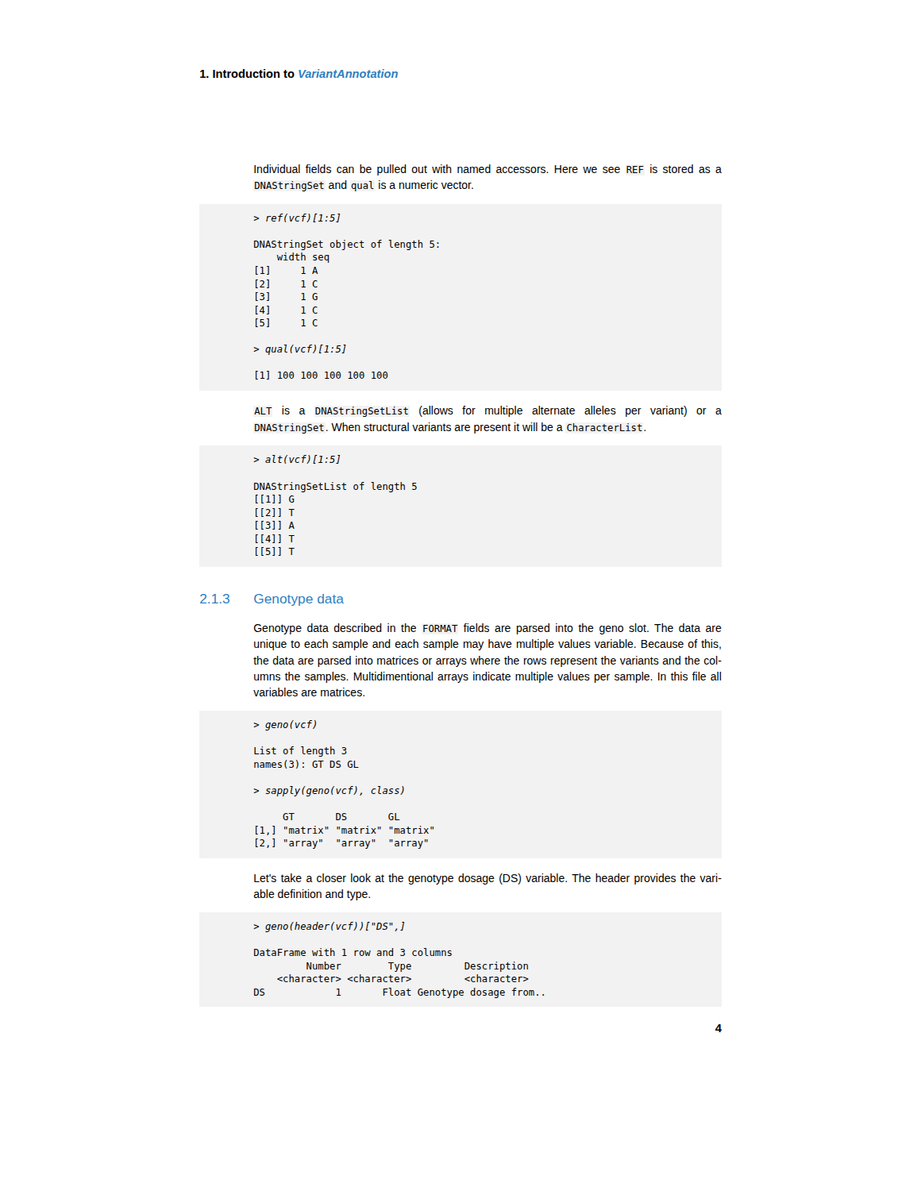1. Introduction to VariantAnnotation
Individual fields can be pulled out with named accessors. Here we see REF is stored as a DNAStringSet and qual is a numeric vector.
> ref(vcf)[1:5]

DNAStringSet object of length 5:
    width seq
[1]     1 A
[2]     1 C
[3]     1 G
[4]     1 C
[5]     1 C

> qual(vcf)[1:5]

[1] 100 100 100 100 100
ALT is a DNAStringSetList (allows for multiple alternate alleles per variant) or a DNAStringSet. When structural variants are present it will be a CharacterList.
> alt(vcf)[1:5]

DNAStringSetList of length 5
[[1]] G
[[2]] T
[[3]] A
[[4]] T
[[5]] T
2.1.3 Genotype data
Genotype data described in the FORMAT fields are parsed into the geno slot. The data are unique to each sample and each sample may have multiple values variable. Because of this, the data are parsed into matrices or arrays where the rows represent the variants and the columns the samples. Multidimentional arrays indicate multiple values per sample. In this file all variables are matrices.
> geno(vcf)

List of length 3
names(3): GT DS GL

> sapply(geno(vcf), class)

     GT       DS       GL
[1,] "matrix" "matrix" "matrix"
[2,] "array"  "array"  "array"
Let's take a closer look at the genotype dosage (DS) variable. The header provides the variable definition and type.
> geno(header(vcf))["DS",]

DataFrame with 1 row and 3 columns
         Number        Type         Description
    <character> <character>         <character>
DS            1       Float Genotype dosage from..
4